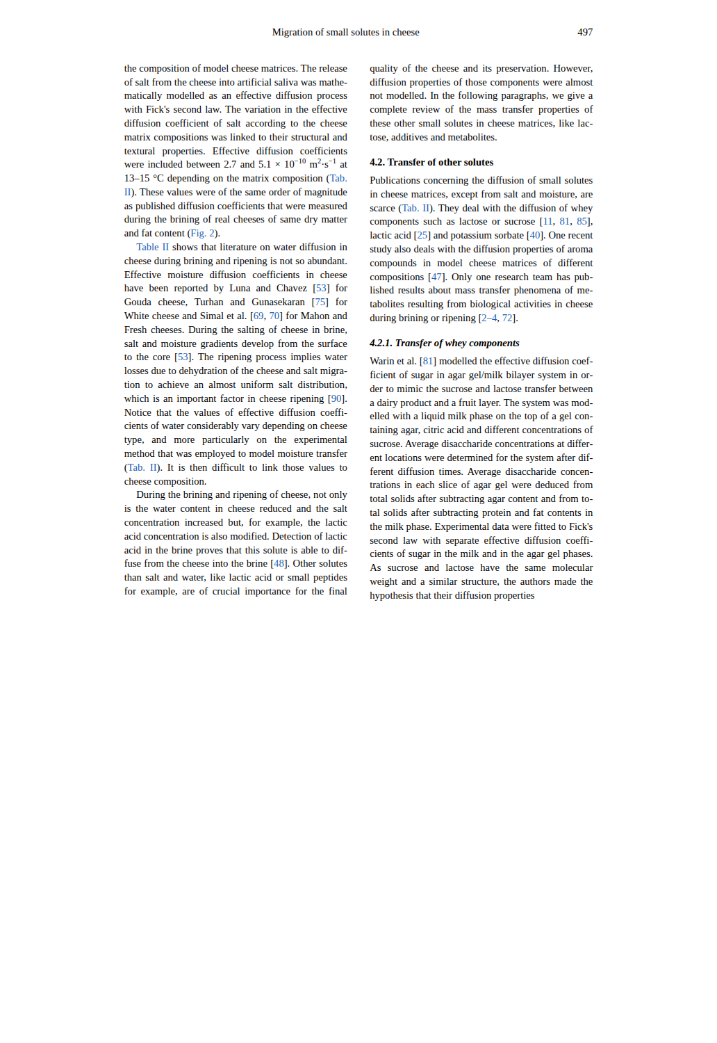Migration of small solutes in cheese
497
the composition of model cheese matrices. The release of salt from the cheese into artificial saliva was mathematically modelled as an effective diffusion process with Fick's second law. The variation in the effective diffusion coefficient of salt according to the cheese matrix compositions was linked to their structural and textural properties. Effective diffusion coefficients were included between 2.7 and 5.1 × 10−10 m2·s−1 at 13–15 °C depending on the matrix composition (Tab. II). These values were of the same order of magnitude as published diffusion coefficients that were measured during the brining of real cheeses of same dry matter and fat content (Fig. 2).
Table II shows that literature on water diffusion in cheese during brining and ripening is not so abundant. Effective moisture diffusion coefficients in cheese have been reported by Luna and Chavez [53] for Gouda cheese, Turhan and Gunasekaran [75] for White cheese and Simal et al. [69, 70] for Mahon and Fresh cheeses. During the salting of cheese in brine, salt and moisture gradients develop from the surface to the core [53]. The ripening process implies water losses due to dehydration of the cheese and salt migration to achieve an almost uniform salt distribution, which is an important factor in cheese ripening [90]. Notice that the values of effective diffusion coefficients of water considerably vary depending on cheese type, and more particularly on the experimental method that was employed to model moisture transfer (Tab. II). It is then difficult to link those values to cheese composition.
During the brining and ripening of cheese, not only is the water content in cheese reduced and the salt concentration increased but, for example, the lactic acid concentration is also modified. Detection of lactic acid in the brine proves that this solute is able to diffuse from the cheese into the brine [48]. Other solutes than salt and water, like lactic acid or small peptides for example, are of crucial importance for the final quality of the cheese and its preservation. However, diffusion properties of those components were almost not modelled. In the following paragraphs, we give a complete review of the mass transfer properties of these other small solutes in cheese matrices, like lactose, additives and metabolites.
4.2. Transfer of other solutes
Publications concerning the diffusion of small solutes in cheese matrices, except from salt and moisture, are scarce (Tab. II). They deal with the diffusion of whey components such as lactose or sucrose [11, 81, 85], lactic acid [25] and potassium sorbate [40]. One recent study also deals with the diffusion properties of aroma compounds in model cheese matrices of different compositions [47]. Only one research team has published results about mass transfer phenomena of metabolites resulting from biological activities in cheese during brining or ripening [2–4, 72].
4.2.1. Transfer of whey components
Warin et al. [81] modelled the effective diffusion coefficient of sugar in agar gel/milk bilayer system in order to mimic the sucrose and lactose transfer between a dairy product and a fruit layer. The system was modelled with a liquid milk phase on the top of a gel containing agar, citric acid and different concentrations of sucrose. Average disaccharide concentrations at different locations were determined for the system after different diffusion times. Average disaccharide concentrations in each slice of agar gel were deduced from total solids after subtracting agar content and from total solids after subtracting protein and fat contents in the milk phase. Experimental data were fitted to Fick's second law with separate effective diffusion coefficients of sugar in the milk and in the agar gel phases. As sucrose and lactose have the same molecular weight and a similar structure, the authors made the hypothesis that their diffusion properties